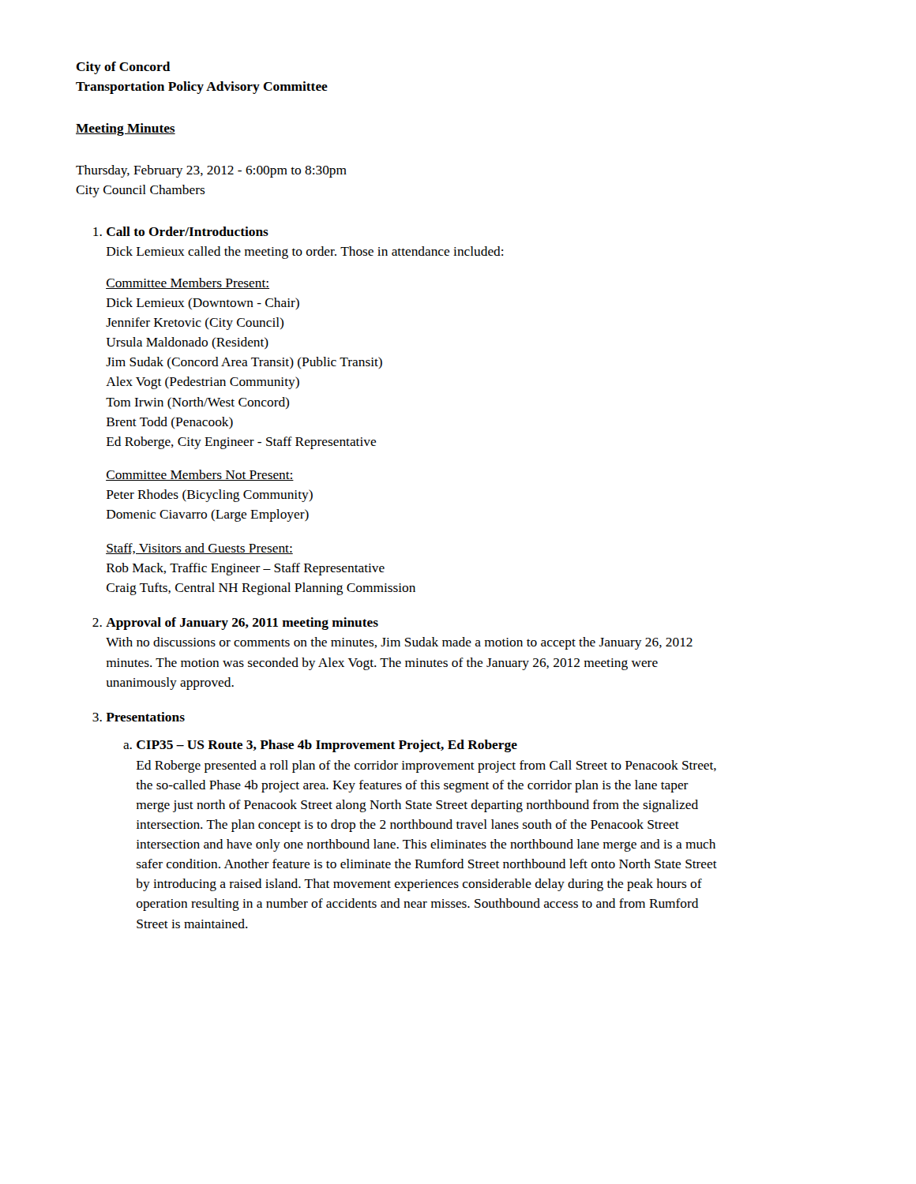City of Concord
Transportation Policy Advisory Committee
Meeting Minutes
Thursday, February 23, 2012 - 6:00pm to 8:30pm
City Council Chambers
Call to Order/Introductions
Dick Lemieux called the meeting to order. Those in attendance included:
Committee Members Present:
Dick Lemieux (Downtown - Chair)
Jennifer Kretovic (City Council)
Ursula Maldonado (Resident)
Jim Sudak (Concord Area Transit) (Public Transit)
Alex Vogt (Pedestrian Community)
Tom Irwin (North/West Concord)
Brent Todd (Penacook)
Ed Roberge, City Engineer - Staff Representative
Committee Members Not Present:
Peter Rhodes (Bicycling Community)
Domenic Ciavarro (Large Employer)
Staff, Visitors and Guests Present:
Rob Mack, Traffic Engineer – Staff Representative
Craig Tufts, Central NH Regional Planning Commission
Approval of January 26, 2011 meeting minutes
With no discussions or comments on the minutes, Jim Sudak made a motion to accept the January 26, 2012 minutes. The motion was seconded by Alex Vogt. The minutes of the January 26, 2012 meeting were unanimously approved.
Presentations
CIP35 – US Route 3, Phase 4b Improvement Project, Ed Roberge
Ed Roberge presented a roll plan of the corridor improvement project from Call Street to Penacook Street, the so-called Phase 4b project area. Key features of this segment of the corridor plan is the lane taper merge just north of Penacook Street along North State Street departing northbound from the signalized intersection. The plan concept is to drop the 2 northbound travel lanes south of the Penacook Street intersection and have only one northbound lane. This eliminates the northbound lane merge and is a much safer condition. Another feature is to eliminate the Rumford Street northbound left onto North State Street by introducing a raised island. That movement experiences considerable delay during the peak hours of operation resulting in a number of accidents and near misses. Southbound access to and from Rumford Street is maintained.